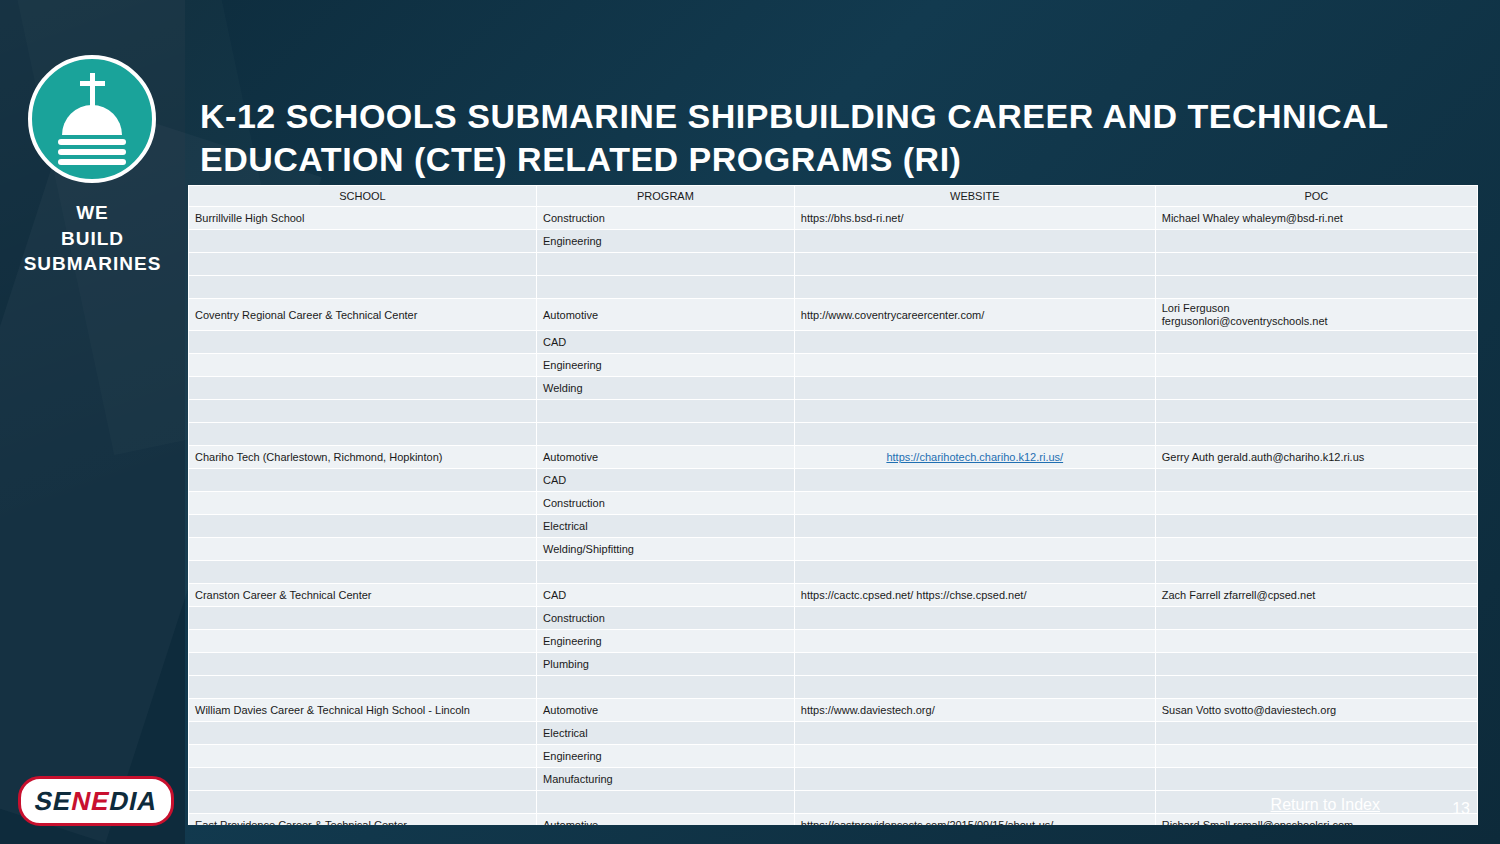WE
BUILD
SUBMARINES
SENEDIA
K-12 Schools Submarine Shipbuilding Career and Technical Education (CTE) Related Programs (RI)
| SCHOOL | PROGRAM | WEBSITE | POC |
| --- | --- | --- | --- |
| Burrillville High School | Construction | https://bhs.bsd-ri.net/ | Michael Whaley whaleym@bsd-ri.net |
| | Engineering | | |
| Coventry Regional Career & Technical Center | Automotive | http://www.coventrycareercenter.com/ | Lori Ferguson fergusonlori@coventryschools.net |
| | CAD | | |
| | Engineering | | |
| | Welding | | |
| Chariho Tech (Charlestown, Richmond, Hopkinton) | Automotive | https://charihotech.chariho.k12.ri.us/ | Gerry Auth gerald.auth@chariho.k12.ri.us |
| | CAD | | |
| | Construction | | |
| | Electrical | | |
| | Welding/Shipfitting | | |
| Cranston Career & Technical Center | CAD | https://cactc.cpsed.net/ https://chse.cpsed.net/ | Zach Farrell zfarrell@cpsed.net |
| | Construction | | |
| | Engineering | | |
| | Plumbing | | |
| William Davies Career & Technical High School - Lincoln | Automotive | https://www.daviestech.org/ | Susan Votto svotto@daviestech.org |
| | Electrical | | |
| | Engineering | | |
| | Manufacturing | | |
| East Providence Career & Technical Center | Automotive | https://eastprovidencectc.com/2015/09/15/about-us/ | Richard Small rsmall@epschoolsri.com |
| | Construction | | |
| | Electrical | | |
| | Engineering | | |
Return to Index
13